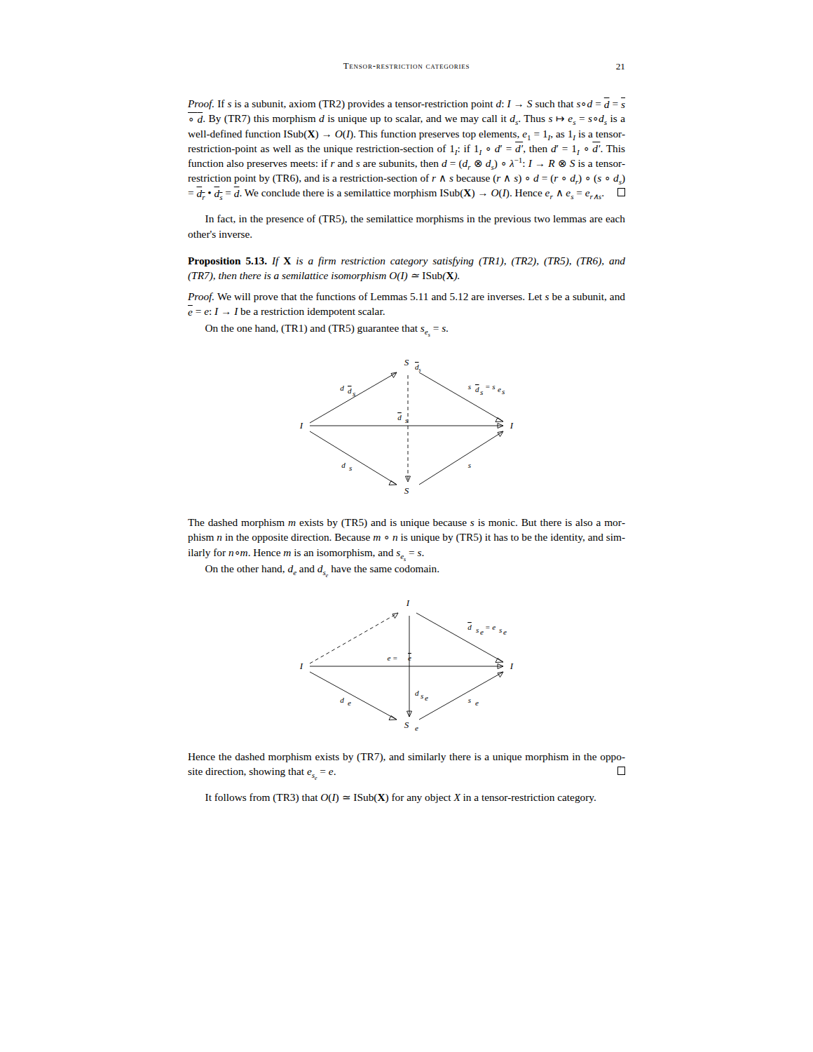Tensor-restriction categories 21
Proof. If s is a subunit, axiom (TR2) provides a tensor-restriction point d: I → S such that s∘d = d = s ∘ d. By (TR7) this morphism d is unique up to scalar, and we may call it ds. Thus s ↦ es = s∘ds is a well-defined function ISub(X) → O(I). This function preserves top elements, e1 = 1I, as 1I is a tensor-restriction-point as well as the unique restriction-section of 1I: if 1I ∘ d′ = d′, then d′ = 1I ∘ d′. This function also preserves meets: if r and s are subunits, then d = (dr ⊗ ds) ∘ λ−1: I → R ⊗ S is a tensor-restriction point by (TR6), and is a restriction-section of r ∧ s because (r ∧ s) ∘ d = (r ∘ dr) ∘ (s ∘ ds) = dr • ds = d. We conclude there is a semilattice morphism ISub(X) → O(I). Hence er ∧ es = er∧s.
In fact, in the presence of (TR5), the semilattice morphisms in the previous two lemmas are each other's inverse.
Proposition 5.13. If X is a firm restriction category satisfying (TR1), (TR2), (TR5), (TR6), and (TR7), then there is a semilattice isomorphism O(I) ≃ ISub(X).
Proof. We will prove that the functions of Lemmas 5.11 and 5.12 are inverses. Let s be a subunit, and e = e: I → I be a restriction idempotent scalar.
On the one hand, (TR1) and (TR5) guarantee that ses = s.
I I S ds S d d s s d s = s e s d s d s s
The dashed morphism m exists by (TR5) and is unique because s is monic. But there is also a morphism n in the opposite direction. Because m ∘ n is unique by (TR5) it has to be the identity, and similarly for n∘m. Hence m is an isomorphism, and ses = s.
On the other hand, de and dse have the same codomain.
I I I S e d s e = e s e e = e d e s e d s e
Hence the dashed morphism exists by (TR7), and similarly there is a unique morphism in the opposite direction, showing that ese = e.
It follows from (TR3) that O(I) ≃ ISub(X) for any object X in a tensor-restriction category.